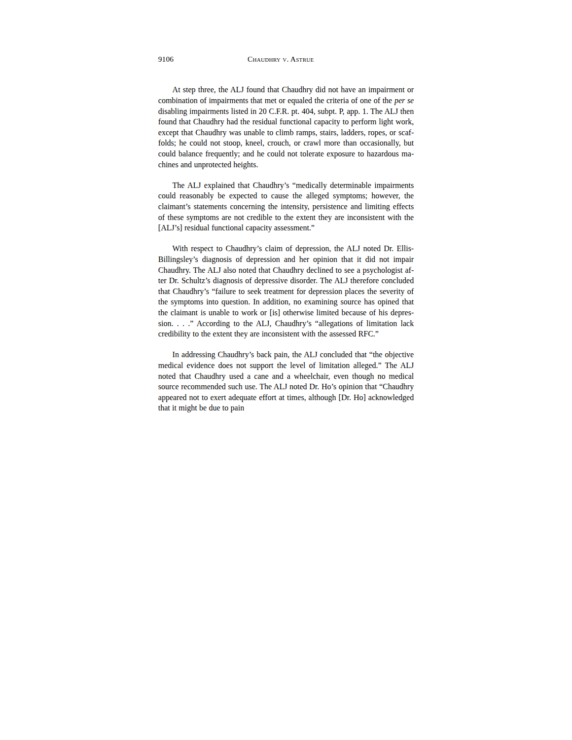9106 Chaudhry v. Astrue
At step three, the ALJ found that Chaudhry did not have an impairment or combination of impairments that met or equaled the criteria of one of the per se disabling impairments listed in 20 C.F.R. pt. 404, subpt. P, app. 1. The ALJ then found that Chaudhry had the residual functional capacity to perform light work, except that Chaudhry was unable to climb ramps, stairs, ladders, ropes, or scaffolds; he could not stoop, kneel, crouch, or crawl more than occasionally, but could balance frequently; and he could not tolerate exposure to hazardous machines and unprotected heights.
The ALJ explained that Chaudhry’s “medically determinable impairments could reasonably be expected to cause the alleged symptoms; however, the claimant’s statements concerning the intensity, persistence and limiting effects of these symptoms are not credible to the extent they are inconsistent with the [ALJ’s] residual functional capacity assessment.”
With respect to Chaudhry’s claim of depression, the ALJ noted Dr. Ellis-Billingsley’s diagnosis of depression and her opinion that it did not impair Chaudhry. The ALJ also noted that Chaudhry declined to see a psychologist after Dr. Schultz’s diagnosis of depressive disorder. The ALJ therefore concluded that Chaudhry’s “failure to seek treatment for depression places the severity of the symptoms into question. In addition, no examining source has opined that the claimant is unable to work or [is] otherwise limited because of his depression. . . .” According to the ALJ, Chaudhry’s “allegations of limitation lack credibility to the extent they are inconsistent with the assessed RFC.”
In addressing Chaudhry’s back pain, the ALJ concluded that “the objective medical evidence does not support the level of limitation alleged.” The ALJ noted that Chaudhry used a cane and a wheelchair, even though no medical source recommended such use. The ALJ noted Dr. Ho’s opinion that “Chaudhry appeared not to exert adequate effort at times, although [Dr. Ho] acknowledged that it might be due to pain